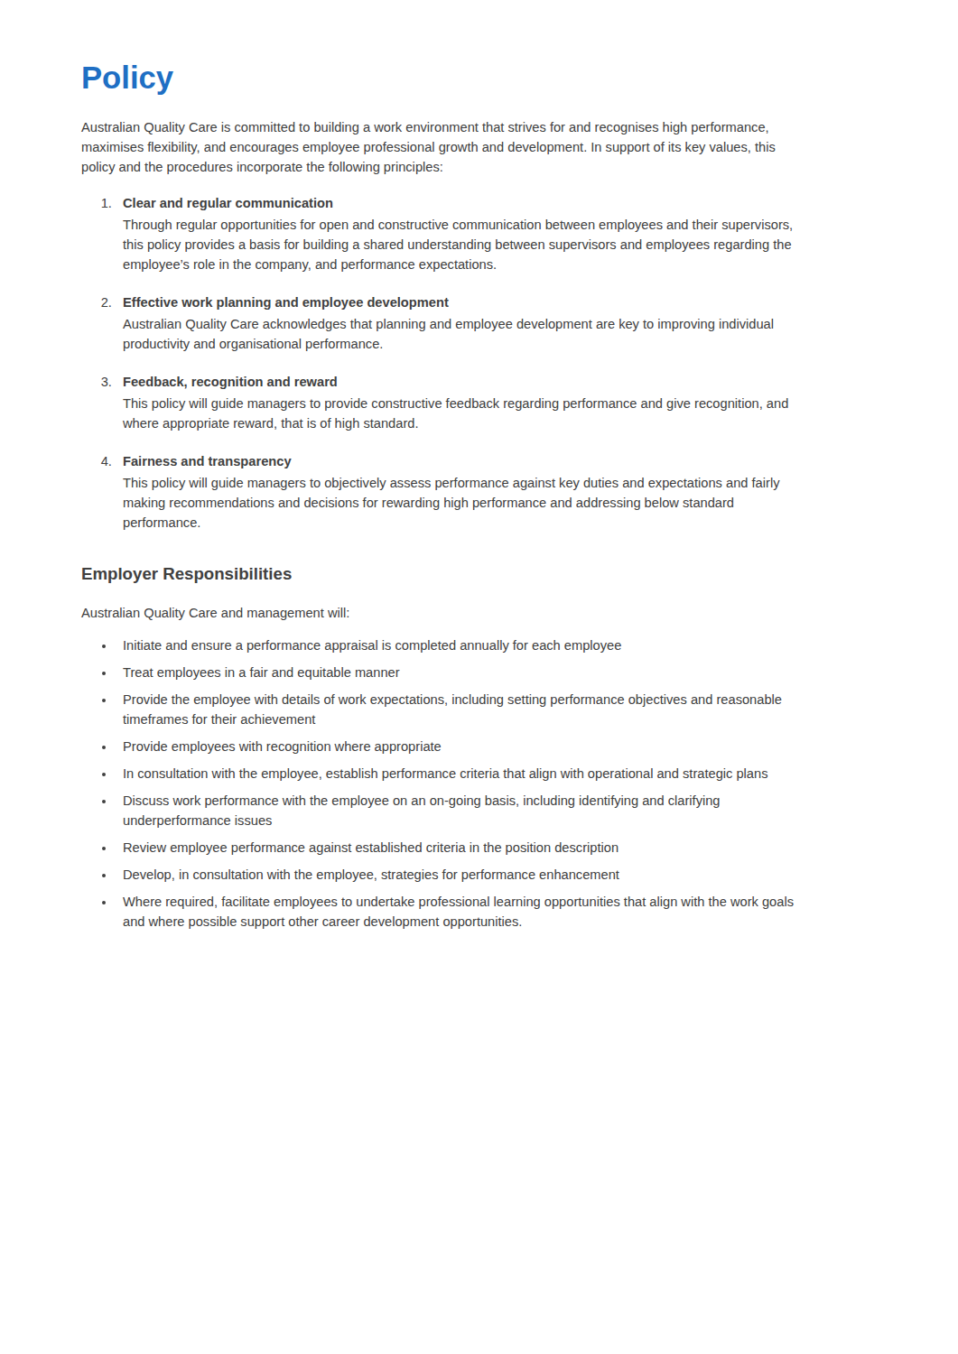Policy
Australian Quality Care is committed to building a work environment that strives for and recognises high performance, maximises flexibility, and encourages employee professional growth and development. In support of its key values, this policy and the procedures incorporate the following principles:
Clear and regular communication
Through regular opportunities for open and constructive communication between employees and their supervisors, this policy provides a basis for building a shared understanding between supervisors and employees regarding the employee’s role in the company, and performance expectations.
Effective work planning and employee development
Australian Quality Care acknowledges that planning and employee development are key to improving individual productivity and organisational performance.
Feedback, recognition and reward
This policy will guide managers to provide constructive feedback regarding performance and give recognition, and where appropriate reward, that is of high standard.
Fairness and transparency
This policy will guide managers to objectively assess performance against key duties and expectations and fairly making recommendations and decisions for rewarding high performance and addressing below standard performance.
Employer Responsibilities
Australian Quality Care and management will:
Initiate and ensure a performance appraisal is completed annually for each employee
Treat employees in a fair and equitable manner
Provide the employee with details of work expectations, including setting performance objectives and reasonable timeframes for their achievement
Provide employees with recognition where appropriate
In consultation with the employee, establish performance criteria that align with operational and strategic plans
Discuss work performance with the employee on an on-going basis, including identifying and clarifying underperformance issues
Review employee performance against established criteria in the position description
Develop, in consultation with the employee, strategies for performance enhancement
Where required, facilitate employees to undertake professional learning opportunities that align with the work goals and where possible support other career development opportunities.